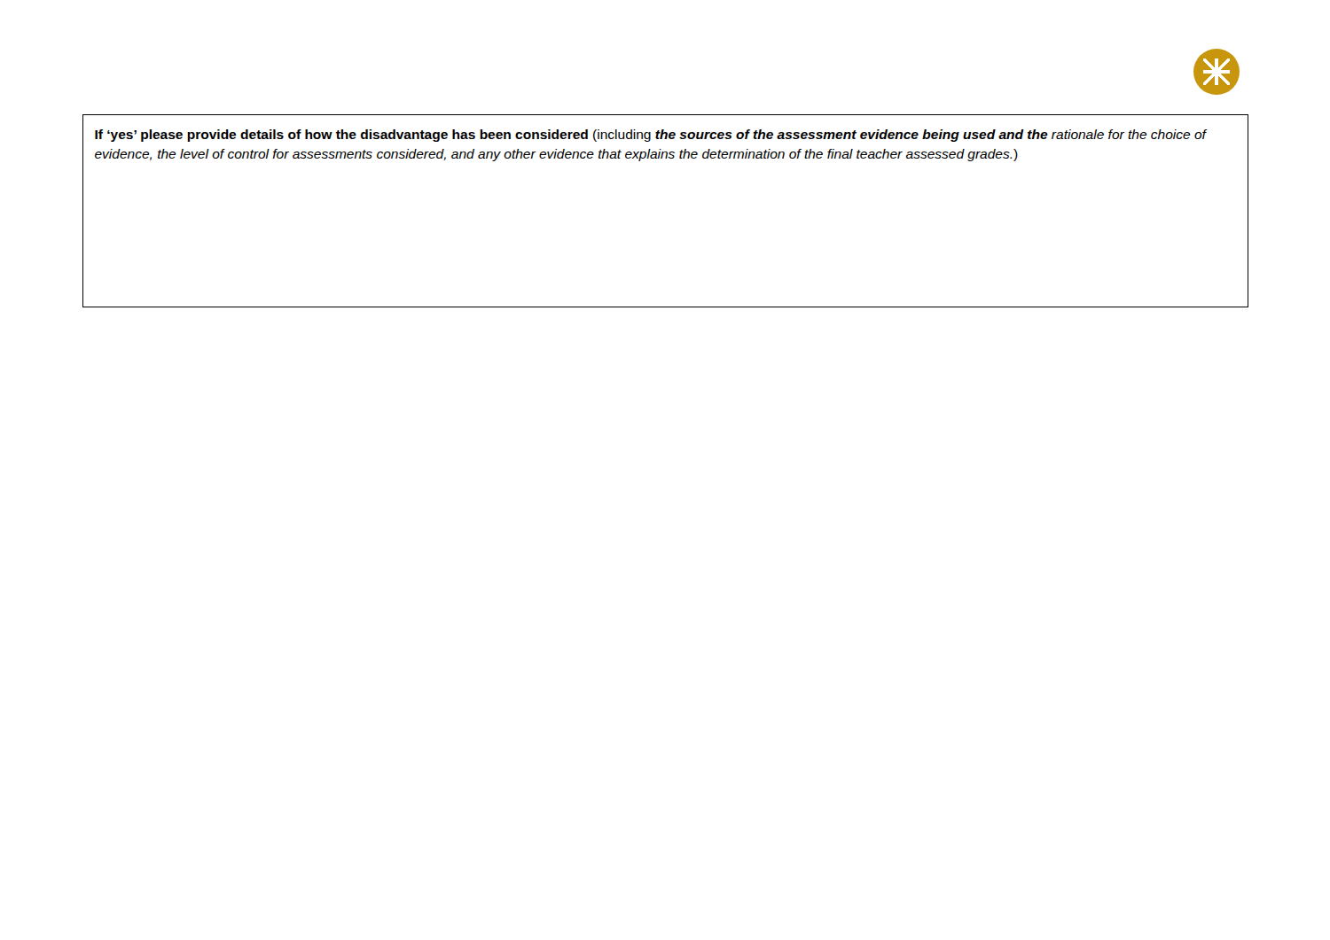If ‘yes’ please provide details of how the disadvantage has been considered (including the sources of the assessment evidence being used and the rationale for the choice of evidence, the level of control for assessments considered, and any other evidence that explains the determination of the final teacher assessed grades.)